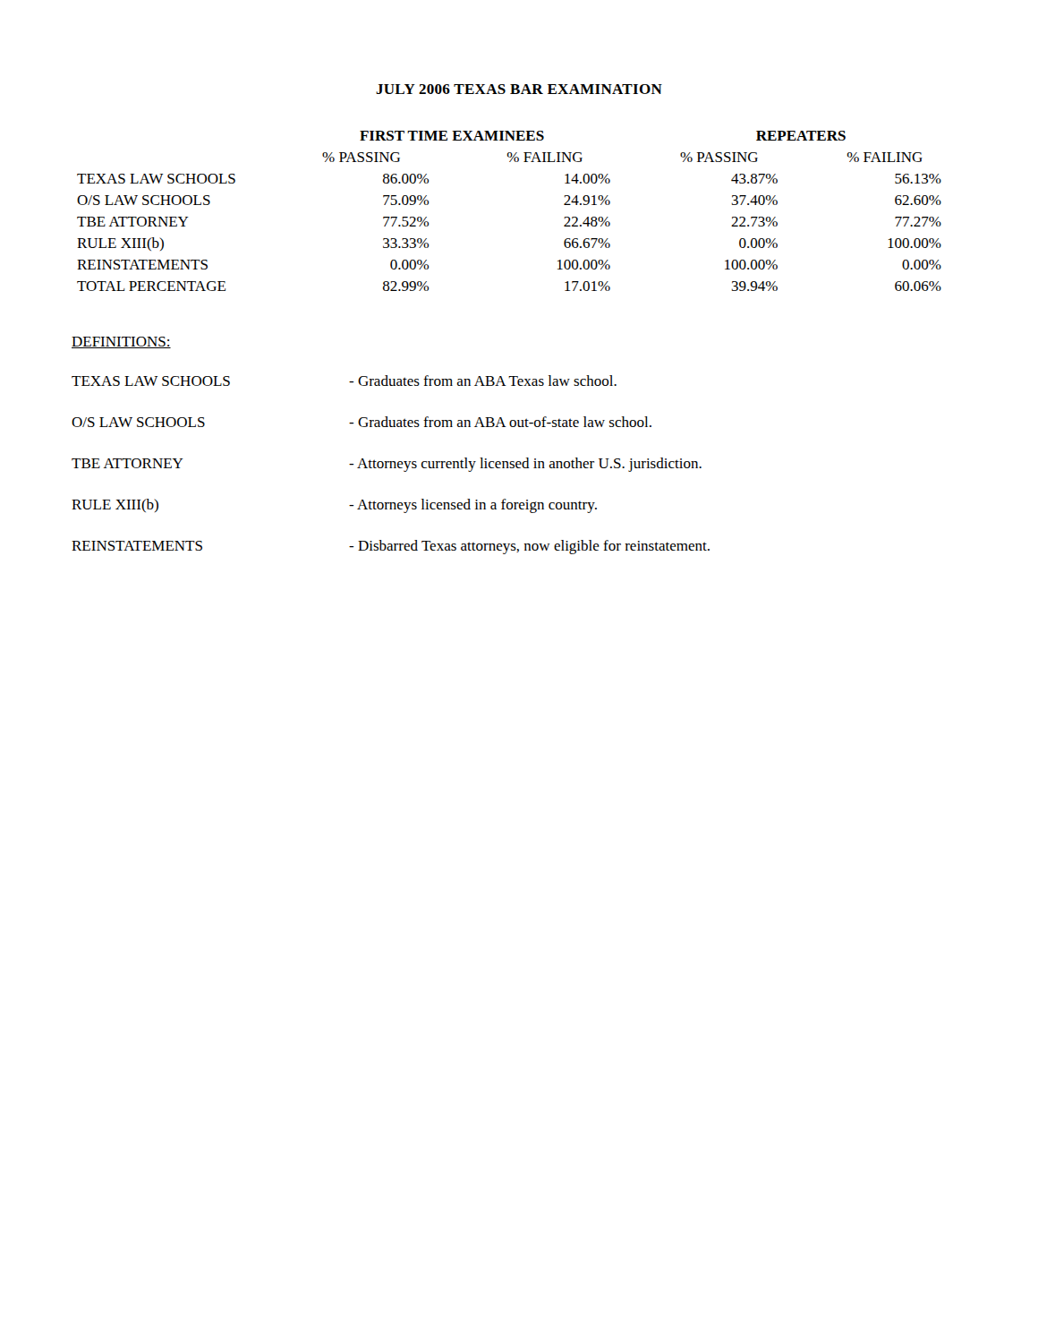JULY 2006 TEXAS BAR EXAMINATION
| | FIRST TIME EXAMINEES | REPEATERS |
| --- | --- | --- |
| | % PASSING | % FAILING | % PASSING | % FAILING |
| TEXAS LAW SCHOOLS | 86.00% | 14.00% | 43.87% | 56.13% |
| O/S LAW SCHOOLS | 75.09% | 24.91% | 37.40% | 62.60% |
| TBE ATTORNEY | 77.52% | 22.48% | 22.73% | 77.27% |
| RULE XIII(b) | 33.33% | 66.67% | 0.00% | 100.00% |
| REINSTATEMENTS | 0.00% | 100.00% | 100.00% | 0.00% |
| TOTAL PERCENTAGE | 82.99% | 17.01% | 39.94% | 60.06% |
DEFINITIONS:
| TEXAS LAW SCHOOLS | - Graduates from an ABA Texas law school. |
| O/S LAW SCHOOLS | - Graduates from an ABA out-of-state law school. |
| TBE ATTORNEY | - Attorneys currently licensed in another U.S. jurisdiction. |
| RULE XIII(b) | - Attorneys licensed in a foreign country. |
| REINSTATEMENTS | - Disbarred Texas attorneys, now eligible for reinstatement. |